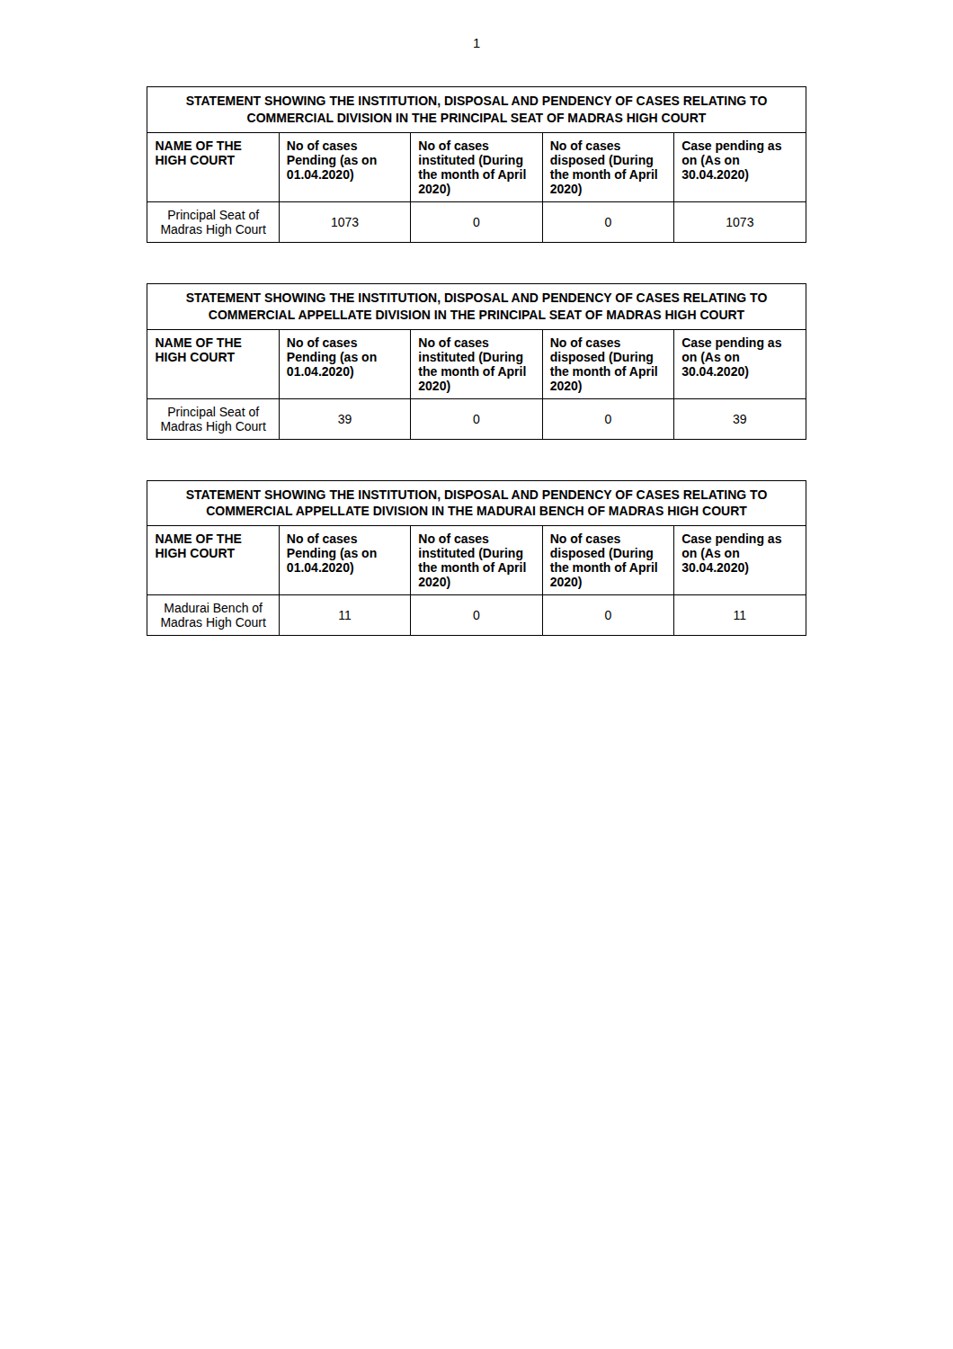1
STATEMENT SHOWING THE INSTITUTION, DISPOSAL AND PENDENCY OF CASES RELATING TO COMMERCIAL DIVISION IN THE PRINCIPAL SEAT OF MADRAS HIGH COURT
| NAME OF THE HIGH COURT | No of cases Pending (as on 01.04.2020) | No of cases instituted (During the month of April 2020) | No of cases disposed (During the month of April 2020) | Case pending as on (As on 30.04.2020) |
| --- | --- | --- | --- | --- |
| Principal Seat of Madras High Court | 1073 | 0 | 0 | 1073 |
STATEMENT SHOWING THE INSTITUTION, DISPOSAL AND PENDENCY OF CASES RELATING TO COMMERCIAL APPELLATE DIVISION IN THE PRINCIPAL SEAT OF MADRAS HIGH COURT
| NAME OF THE HIGH COURT | No of cases Pending (as on 01.04.2020) | No of cases instituted (During the month of April 2020) | No of cases disposed (During the month of April 2020) | Case pending as on (As on 30.04.2020) |
| --- | --- | --- | --- | --- |
| Principal Seat of Madras High Court | 39 | 0 | 0 | 39 |
STATEMENT SHOWING THE INSTITUTION, DISPOSAL AND PENDENCY OF CASES RELATING TO COMMERCIAL APPELLATE DIVISION IN THE MADURAI BENCH OF MADRAS HIGH COURT
| NAME OF THE HIGH COURT | No of cases Pending (as on 01.04.2020) | No of cases instituted (During the month of April 2020) | No of cases disposed (During the month of April 2020) | Case pending as on (As on 30.04.2020) |
| --- | --- | --- | --- | --- |
| Madurai Bench of Madras High Court | 11 | 0 | 0 | 11 |